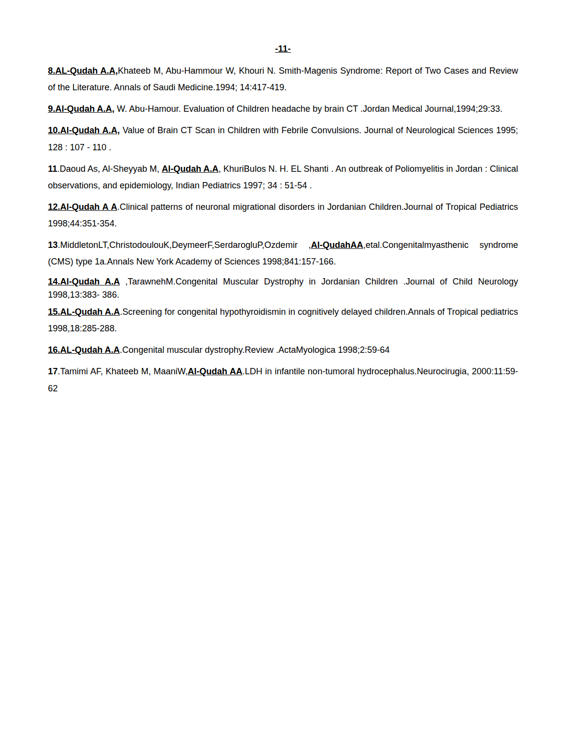-11-
8.AL-Qudah A.A, Khateeb M, Abu-Hammour W, Khouri N. Smith-Magenis Syndrome: Report of Two Cases and Review of the Literature. Annals of Saudi Medicine.1994; 14:417-419.
9.Al-Qudah A.A, W. Abu-Hamour. Evaluation of Children headache by brain CT .Jordan Medical Journal,1994;29:33.
10.Al-Qudah A.A, Value of Brain CT Scan in Children with Febrile Convulsions. Journal of Neurological Sciences 1995; 128 : 107 - 110 .
11.Daoud As, Al-Sheyyab M, Al-Qudah A.A, KhuriBulos N. H. EL Shanti . An outbreak of Poliomyelitis in Jordan : Clinical observations, and epidemiology, Indian Pediatrics 1997; 34 : 51-54 .
12.Al-Qudah A A.Clinical patterns of neuronal migrational disorders in Jordanian Children.Journal of Tropical Pediatrics 1998;44:351-354.
13.MiddletonLT,ChristodoulouK,DeymeerF,SerdarogluP,Ozdemir ,Al-QudahAA,etal.Congenitalmyasthenic syndrome (CMS) type 1a.Annals New York Academy of Sciences 1998;841:157-166.
14.Al-Qudah A.A ,TarawnehM.Congenital Muscular Dystrophy in Jordanian Children .Journal of Child Neurology 1998,13:383- 386.
15.AL-Qudah A.A.Screening for congenital hypothyroidismin in cognitively delayed children.Annals of Tropical pediatrics 1998,18:285-288.
16.AL-Qudah A.A.Congenital muscular dystrophy.Review .ActaMyologica 1998;2:59-64
17.Tamimi AF, Khateeb M, MaaniW,Al-Qudah AA.LDH in infantile non-tumoral hydrocephalus.Neurocirugia, 2000:11:59-62